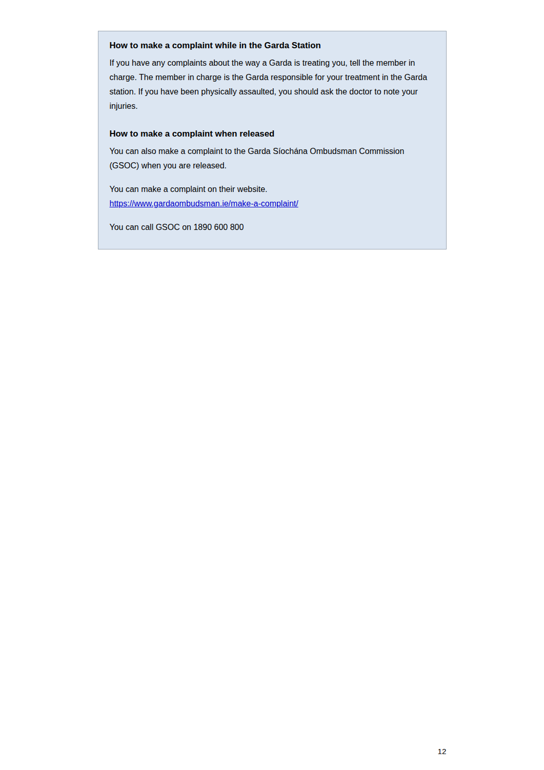How to make a complaint while in the Garda Station
If you have any complaints about the way a Garda is treating you, tell the member in charge. The member in charge is the Garda responsible for your treatment in the Garda station. If you have been physically assaulted, you should ask the doctor to note your injuries.
How to make a complaint when released
You can also make a complaint to the Garda Síochána Ombudsman Commission (GSOC) when you are released.
You can make a complaint on their website.
https://www.gardaombudsman.ie/make-a-complaint/
You can call GSOC on 1890 600 800
12